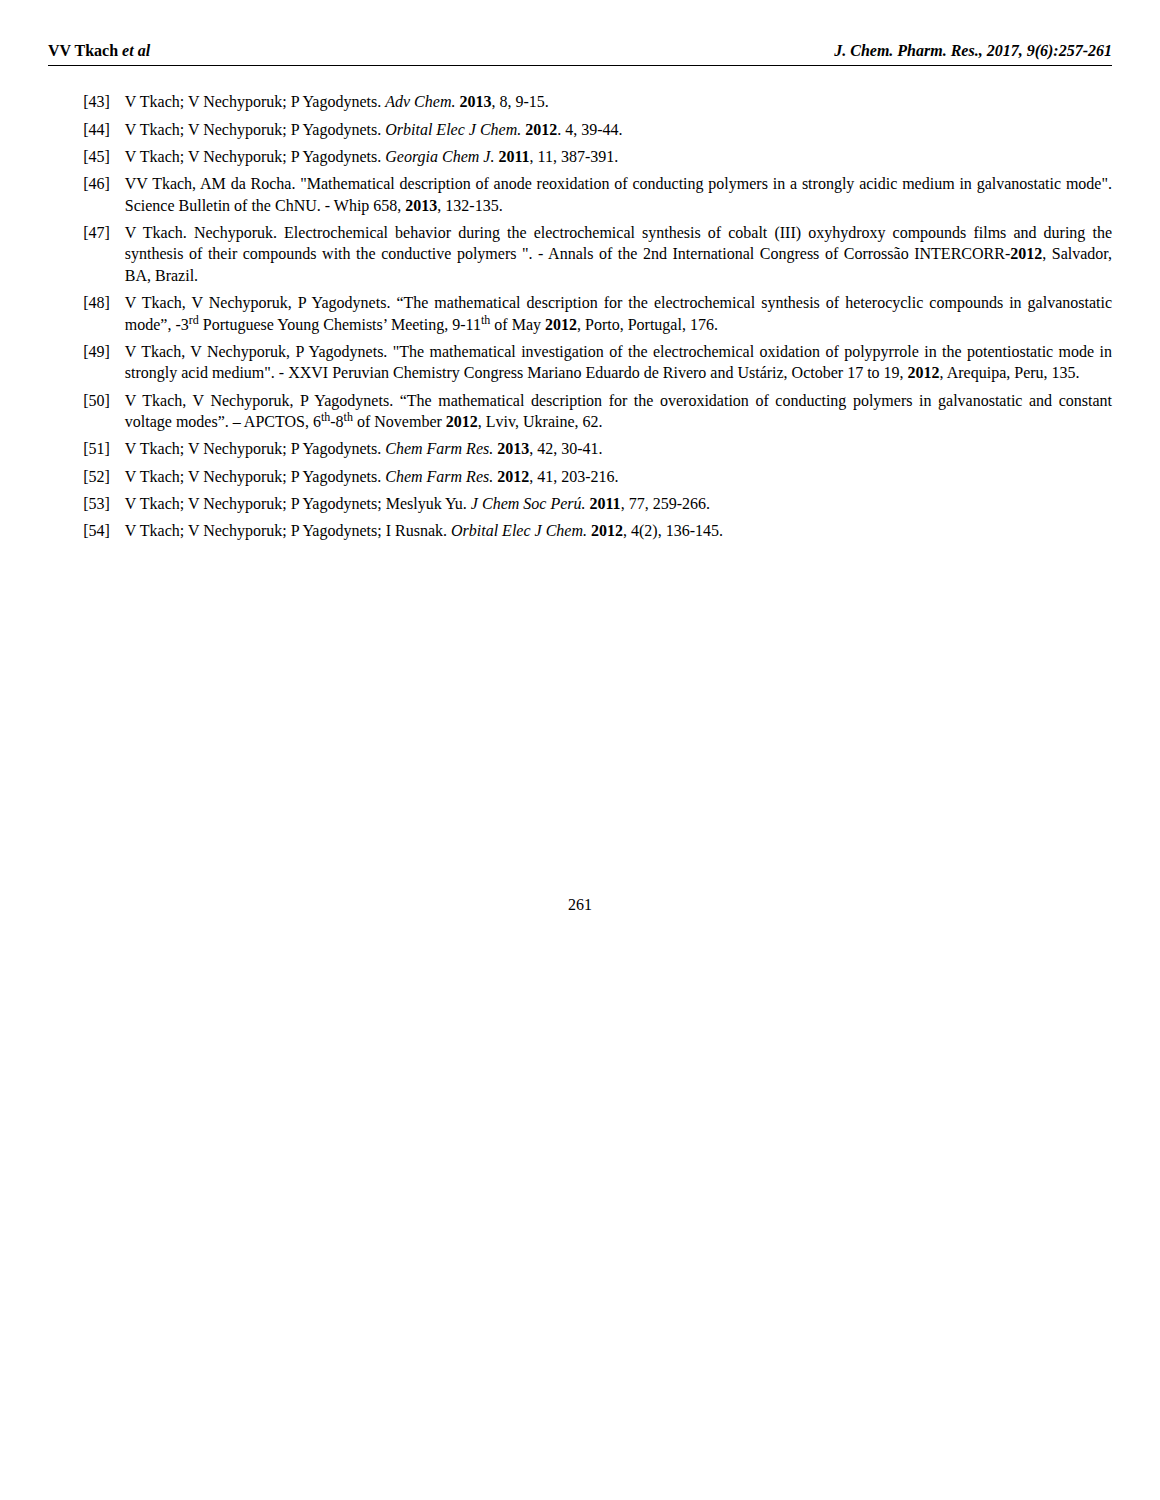VV Tkach et al
J. Chem. Pharm. Res., 2017, 9(6):257-261
[43] V Tkach; V Nechyporuk; P Yagodynets. Adv Chem. 2013, 8, 9-15.
[44] V Tkach; V Nechyporuk; P Yagodynets. Orbital Elec J Chem. 2012. 4, 39-44.
[45] V Tkach; V Nechyporuk; P Yagodynets. Georgia Chem J. 2011, 11, 387-391.
[46] VV Tkach, AM da Rocha. "Mathematical description of anode reoxidation of conducting polymers in a strongly acidic medium in galvanostatic mode". Science Bulletin of the ChNU. - Whip 658, 2013, 132-135.
[47] V Tkach. Nechyporuk. Electrochemical behavior during the electrochemical synthesis of cobalt (III) oxyhydroxy compounds films and during the synthesis of their compounds with the conductive polymers ". - Annals of the 2nd International Congress of Corrossão INTERCORR-2012, Salvador, BA, Brazil.
[48] V Tkach, V Nechyporuk, P Yagodynets. “The mathematical description for the electrochemical synthesis of heterocyclic compounds in galvanostatic mode”, -3rd Portuguese Young Chemists’ Meeting, 9-11th of May 2012, Porto, Portugal, 176.
[49] V Tkach, V Nechyporuk, P Yagodynets. "The mathematical investigation of the electrochemical oxidation of polypyrrole in the potentiostatic mode in strongly acid medium". - XXVI Peruvian Chemistry Congress Mariano Eduardo de Rivero and Ustáriz, October 17 to 19, 2012, Arequipa, Peru, 135.
[50] V Tkach, V Nechyporuk, P Yagodynets. “The mathematical description for the overoxidation of conducting polymers in galvanostatic and constant voltage modes”. – APCTOS, 6th-8th of November 2012, Lviv, Ukraine, 62.
[51] V Tkach; V Nechyporuk; P Yagodynets. Chem Farm Res. 2013, 42, 30-41.
[52] V Tkach; V Nechyporuk; P Yagodynets. Chem Farm Res. 2012, 41, 203-216.
[53] V Tkach; V Nechyporuk; P Yagodynets; Meslyuk Yu. J Chem Soc Perú. 2011, 77, 259-266.
[54] V Tkach; V Nechyporuk; P Yagodynets; I Rusnak. Orbital Elec J Chem. 2012, 4(2), 136-145.
261